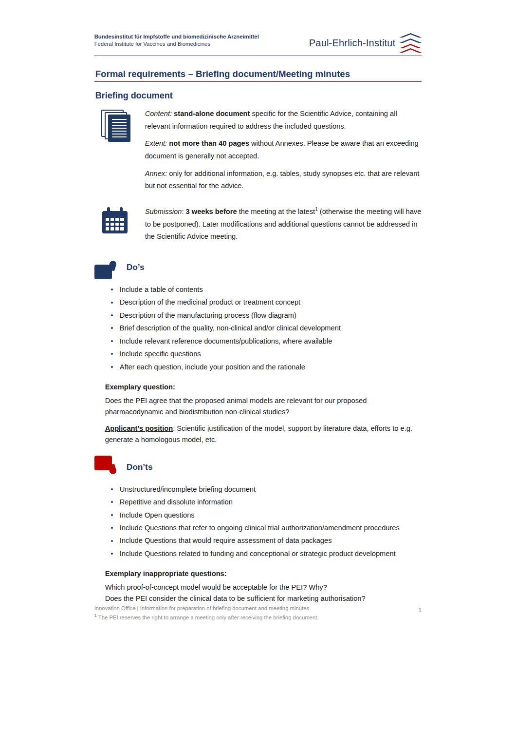Bundesinstitut für Impfstoffe und biomedizinische Arzneimittel
Federal Institute for Vaccines and Biomedicines
Paul-Ehrlich-Institut
Formal requirements – Briefing document/Meeting minutes
Briefing document
Content: stand-alone document specific for the Scientific Advice, containing all relevant information required to address the included questions.
Extent: not more than 40 pages without Annexes. Please be aware that an exceeding document is generally not accepted.
Annex: only for additional information, e.g. tables, study synopses etc. that are relevant but not essential for the advice.
Submission: 3 weeks before the meeting at the latest1 (otherwise the meeting will have to be postponed). Later modifications and additional questions cannot be addressed in the Scientific Advice meeting.
Do’s
Include a table of contents
Description of the medicinal product or treatment concept
Description of the manufacturing process (flow diagram)
Brief description of the quality, non-clinical and/or clinical development
Include relevant reference documents/publications, where available
Include specific questions
After each question, include your position and the rationale
Exemplary question:
Does the PEI agree that the proposed animal models are relevant for our proposed pharmacodynamic and biodistribution non-clinical studies?
Applicant’s position: Scientific justification of the model, support by literature data, efforts to e.g. generate a homologous model, etc.
Don’ts
Unstructured/incomplete briefing document
Repetitive and dissolute information
Include Open questions
Include Questions that refer to ongoing clinical trial authorization/amendment procedures
Include Questions that would require assessment of data packages
Include Questions related to funding and conceptional or strategic product development
Exemplary inappropriate questions:
Which proof-of-concept model would be acceptable for the PEI? Why?
Does the PEI consider the clinical data to be sufficient for marketing authorisation?
Innovation Office | Information for preparation of briefing document and meeting minutes.
1 The PEI reserves the right to arrange a meeting only after receiving the briefing document.
1